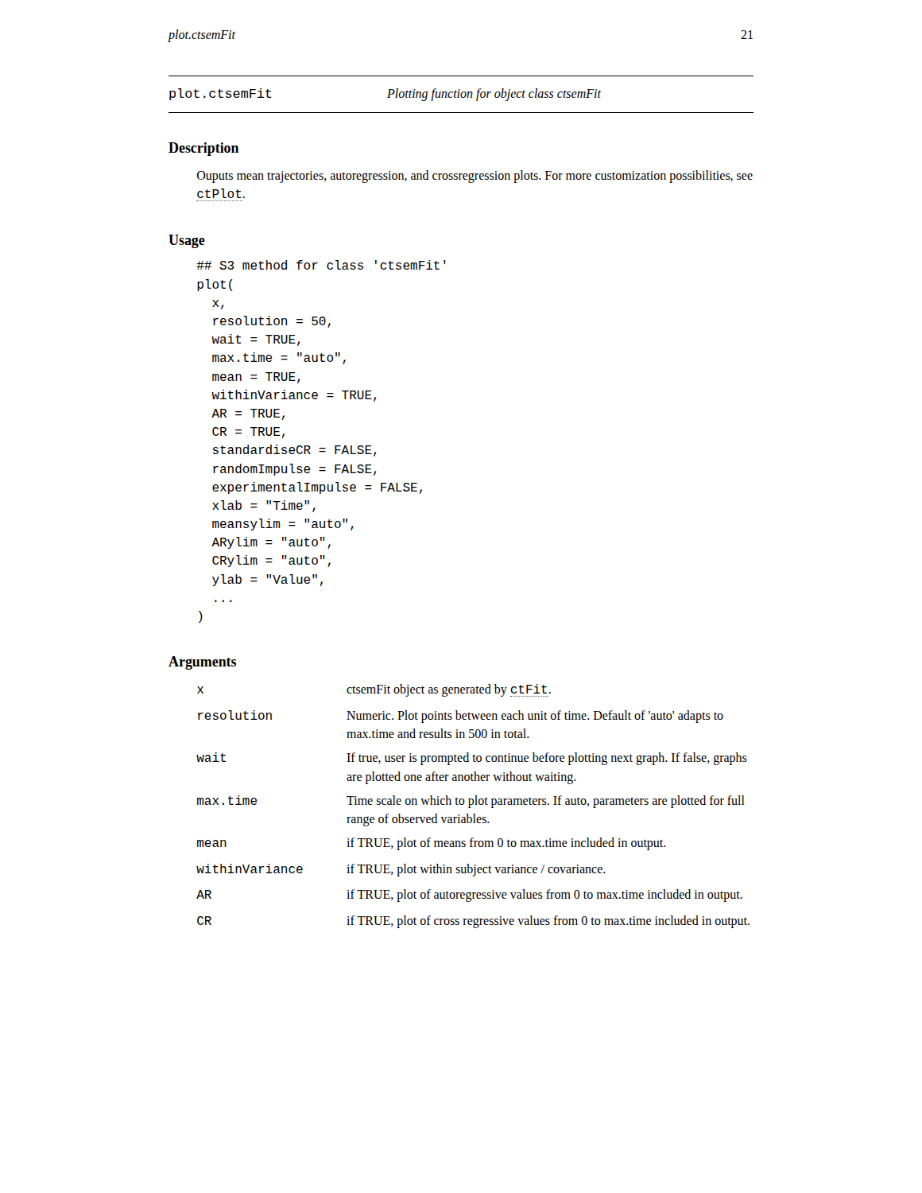plot.ctsemFit 21
plot.ctsemFit Plotting function for object class ctsemFit
Description
Ouputs mean trajectories, autoregression, and crossregression plots. For more customization possibilities, see ctPlot.
Usage
## S3 method for class 'ctsemFit'
plot(
  x,
  resolution = 50,
  wait = TRUE,
  max.time = "auto",
  mean = TRUE,
  withinVariance = TRUE,
  AR = TRUE,
  CR = TRUE,
  standardiseCR = FALSE,
  randomImpulse = FALSE,
  experimentalImpulse = FALSE,
  xlab = "Time",
  meansylim = "auto",
  ARylim = "auto",
  CRylim = "auto",
  ylab = "Value",
  ...
)
Arguments
x
ctsemFit object as generated by ctFit.
resolution
Numeric. Plot points between each unit of time. Default of 'auto' adapts to max.time and results in 500 in total.
wait
If true, user is prompted to continue before plotting next graph. If false, graphs are plotted one after another without waiting.
max.time
Time scale on which to plot parameters. If auto, parameters are plotted for full range of observed variables.
mean
if TRUE, plot of means from 0 to max.time included in output.
withinVariance
if TRUE, plot within subject variance / covariance.
AR
if TRUE, plot of autoregressive values from 0 to max.time included in output.
CR
if TRUE, plot of cross regressive values from 0 to max.time included in output.